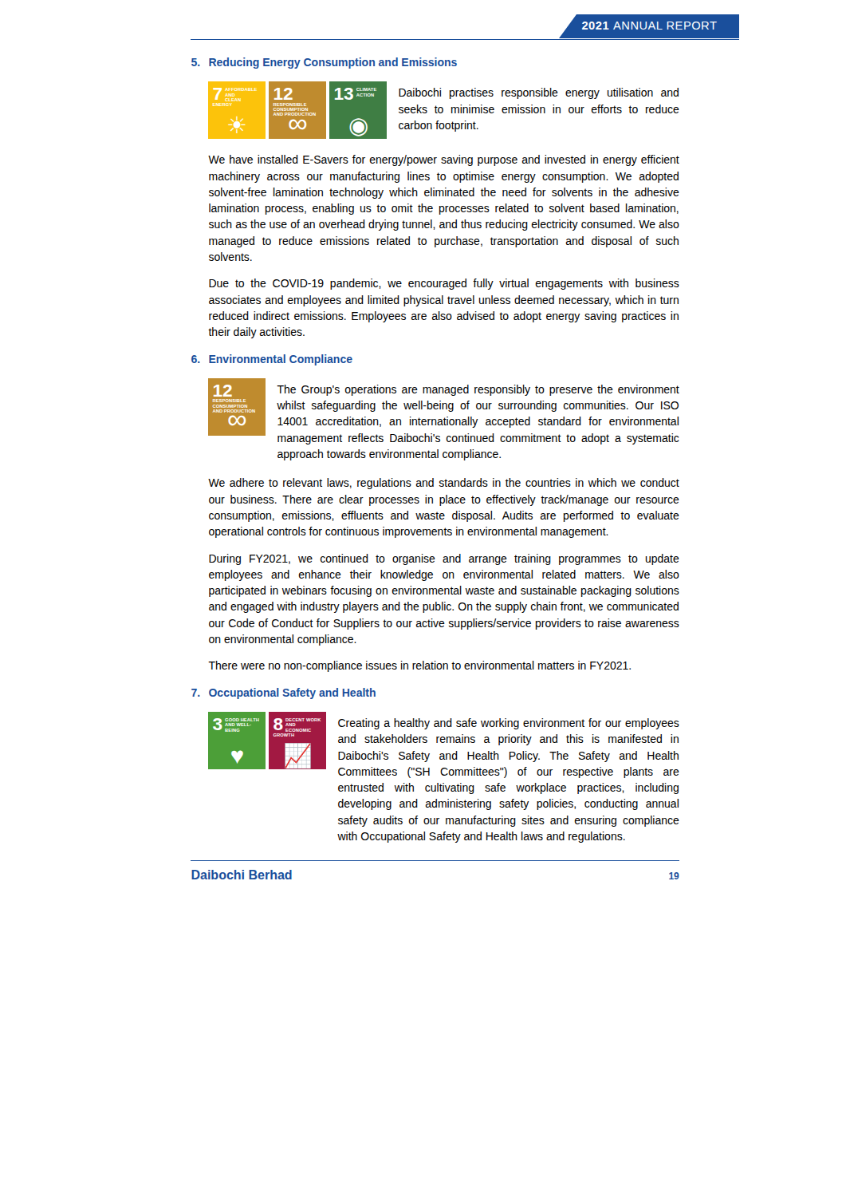2021 ANNUAL REPORT
5. Reducing Energy Consumption and Emissions
7
AFFORDABLE AND
CLEAN ENERGY
12
RESPONSIBLE
CONSUMPTION
AND PRODUCTION
13
CLIMATE
ACTION
Daibochi practises responsible energy utilisation and seeks to minimise emission in our efforts to reduce carbon footprint.
We have installed E-Savers for energy/power saving purpose and invested in energy efficient machinery across our manufacturing lines to optimise energy consumption. We adopted solvent-free lamination technology which eliminated the need for solvents in the adhesive lamination process, enabling us to omit the processes related to solvent based lamination, such as the use of an overhead drying tunnel, and thus reducing electricity consumed. We also managed to reduce emissions related to purchase, transportation and disposal of such solvents.
Due to the COVID-19 pandemic, we encouraged fully virtual engagements with business associates and employees and limited physical travel unless deemed necessary, which in turn reduced indirect emissions. Employees are also advised to adopt energy saving practices in their daily activities.
6. Environmental Compliance
12
RESPONSIBLE
CONSUMPTION
AND PRODUCTION
The Group's operations are managed responsibly to preserve the environment whilst safeguarding the well-being of our surrounding communities. Our ISO 14001 accreditation, an internationally accepted standard for environmental management reflects Daibochi's continued commitment to adopt a systematic approach towards environmental compliance.
We adhere to relevant laws, regulations and standards in the countries in which we conduct our business. There are clear processes in place to effectively track/manage our resource consumption, emissions, effluents and waste disposal. Audits are performed to evaluate operational controls for continuous improvements in environmental management.
During FY2021, we continued to organise and arrange training programmes to update employees and enhance their knowledge on environmental related matters. We also participated in webinars focusing on environmental waste and sustainable packaging solutions and engaged with industry players and the public. On the supply chain front, we communicated our Code of Conduct for Suppliers to our active suppliers/service providers to raise awareness on environmental compliance.
There were no non-compliance issues in relation to environmental matters in FY2021.
7. Occupational Safety and Health
3
GOOD HEALTH
AND WELL-BEING
8
DECENT WORK AND
ECONOMIC GROWTH
Creating a healthy and safe working environment for our employees and stakeholders remains a priority and this is manifested in Daibochi's Safety and Health Policy. The Safety and Health Committees ("SH Committees") of our respective plants are entrusted with cultivating safe workplace practices, including developing and administering safety policies, conducting annual safety audits of our manufacturing sites and ensuring compliance with Occupational Safety and Health laws and regulations.
Daibochi Berhad
19